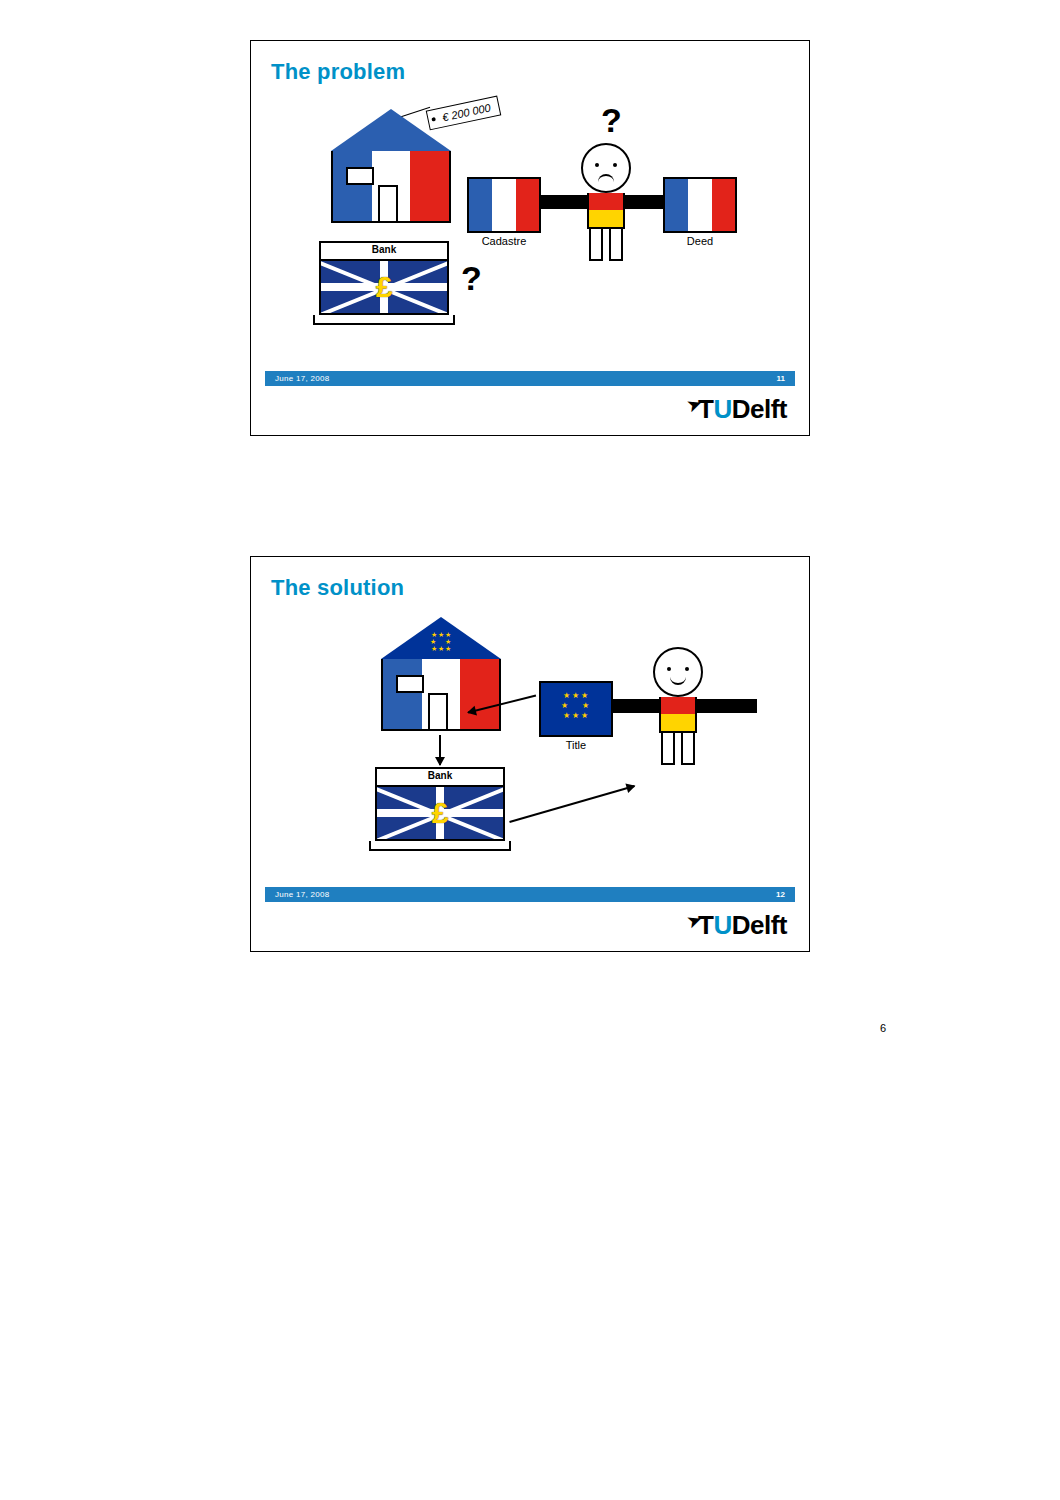The problem
€ 200 000
Bank
£
? ?
Cadastre
Deed
June 17, 2008 11
➤TUDelft
The solution
★★★
★ ★
★★★
Bank
£
★★★
★ ★
★★★
Title
June 17, 2008 12
➤TUDelft
6